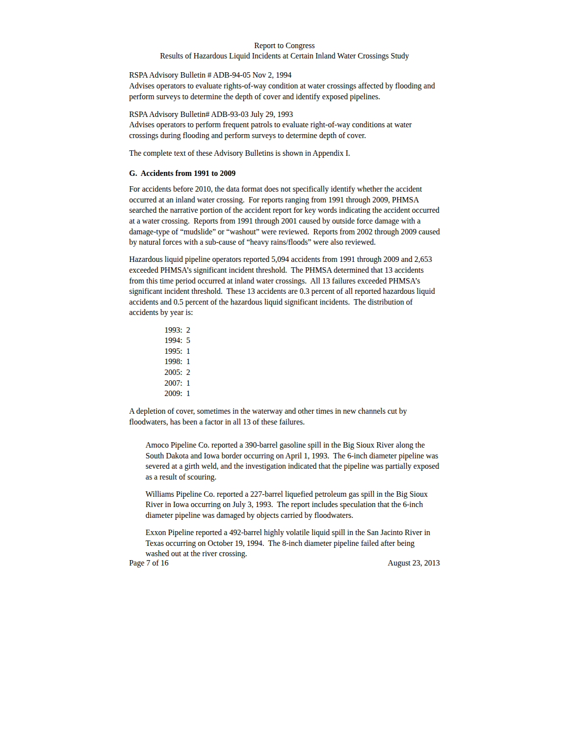Report to Congress Results of Hazardous Liquid Incidents at Certain Inland Water Crossings Study
RSPA Advisory Bulletin # ADB-94-05 Nov 2, 1994
Advises operators to evaluate rights-of-way condition at water crossings affected by flooding and perform surveys to determine the depth of cover and identify exposed pipelines.
RSPA Advisory Bulletin# ADB-93-03 July 29, 1993
Advises operators to perform frequent patrols to evaluate right-of-way conditions at water crossings during flooding and perform surveys to determine depth of cover.
The complete text of these Advisory Bulletins is shown in Appendix I.
G. Accidents from 1991 to 2009
For accidents before 2010, the data format does not specifically identify whether the accident occurred at an inland water crossing. For reports ranging from 1991 through 2009, PHMSA searched the narrative portion of the accident report for key words indicating the accident occurred at a water crossing. Reports from 1991 through 2001 caused by outside force damage with a damage-type of “mudslide” or “washout” were reviewed. Reports from 2002 through 2009 caused by natural forces with a sub-cause of “heavy rains/floods” were also reviewed.
Hazardous liquid pipeline operators reported 5,094 accidents from 1991 through 2009 and 2,653 exceeded PHMSA’s significant incident threshold. The PHMSA determined that 13 accidents from this time period occurred at inland water crossings. All 13 failures exceeded PHMSA’s significant incident threshold. These 13 accidents are 0.3 percent of all reported hazardous liquid accidents and 0.5 percent of the hazardous liquid significant incidents. The distribution of accidents by year is:
1993: 2
1994: 5
1995: 1
1998: 1
2005: 2
2007: 1
2009: 1
A depletion of cover, sometimes in the waterway and other times in new channels cut by floodwaters, has been a factor in all 13 of these failures.
Amoco Pipeline Co. reported a 390-barrel gasoline spill in the Big Sioux River along the South Dakota and Iowa border occurring on April 1, 1993. The 6-inch diameter pipeline was severed at a girth weld, and the investigation indicated that the pipeline was partially exposed as a result of scouring.
Williams Pipeline Co. reported a 227-barrel liquefied petroleum gas spill in the Big Sioux River in Iowa occurring on July 3, 1993. The report includes speculation that the 6-inch diameter pipeline was damaged by objects carried by floodwaters.
Exxon Pipeline reported a 492-barrel highly volatile liquid spill in the San Jacinto River in Texas occurring on October 19, 1994. The 8-inch diameter pipeline failed after being washed out at the river crossing.
Page 7 of 16 August 23, 2013